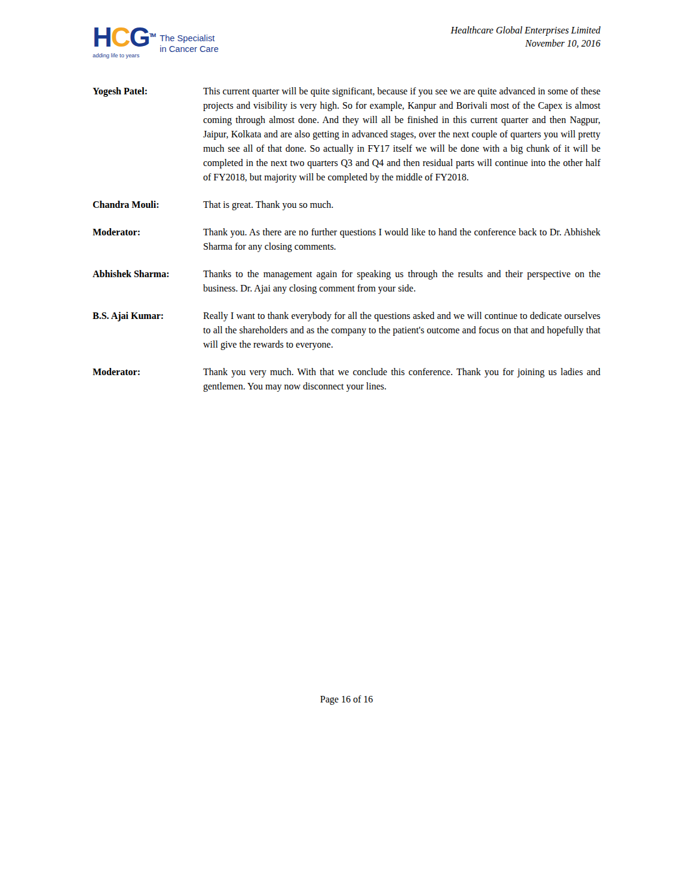HCGTM
adding life to years
The Specialist
in Cancer Care
Healthcare Global Enterprises Limited
November 10, 2016
Yogesh Patel:
This current quarter will be quite significant, because if you see we are quite advanced in some of these projects and visibility is very high. So for example, Kanpur and Borivali most of the Capex is almost coming through almost done. And they will all be finished in this current quarter and then Nagpur, Jaipur, Kolkata and are also getting in advanced stages, over the next couple of quarters you will pretty much see all of that done. So actually in FY17 itself we will be done with a big chunk of it will be completed in the next two quarters Q3 and Q4 and then residual parts will continue into the other half of FY2018, but majority will be completed by the middle of FY2018.
Chandra Mouli:
That is great. Thank you so much.
Moderator:
Thank you. As there are no further questions I would like to hand the conference back to Dr. Abhishek Sharma for any closing comments.
Abhishek Sharma:
Thanks to the management again for speaking us through the results and their perspective on the business. Dr. Ajai any closing comment from your side.
B.S. Ajai Kumar:
Really I want to thank everybody for all the questions asked and we will continue to dedicate ourselves to all the shareholders and as the company to the patient's outcome and focus on that and hopefully that will give the rewards to everyone.
Moderator:
Thank you very much. With that we conclude this conference. Thank you for joining us ladies and gentlemen. You may now disconnect your lines.
Page 16 of 16